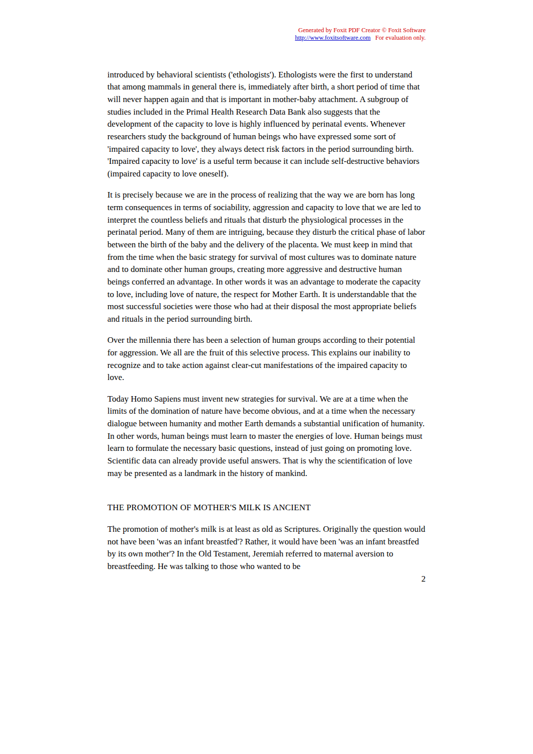Generated by Foxit PDF Creator © Foxit Software
http://www.foxitsoftware.com For evaluation only.
introduced by behavioral scientists ('ethologists'). Ethologists were the first to understand that among mammals in general there is, immediately after birth, a short period of time that will never happen again and that is important in mother-baby attachment. A subgroup of studies included in the Primal Health Research Data Bank also suggests that the development of the capacity to love is highly influenced by perinatal events. Whenever researchers study the background of human beings who have expressed some sort of 'impaired capacity to love', they always detect risk factors in the period surrounding birth. 'Impaired capacity to love' is a useful term because it can include self-destructive behaviors (impaired capacity to love oneself).
It is precisely because we are in the process of realizing that the way we are born has long term consequences in terms of sociability, aggression and capacity to love that we are led to interpret the countless beliefs and rituals that disturb the physiological processes in the perinatal period. Many of them are intriguing, because they disturb the critical phase of labor between the birth of the baby and the delivery of the placenta. We must keep in mind that from the time when the basic strategy for survival of most cultures was to dominate nature and to dominate other human groups, creating more aggressive and destructive human beings conferred an advantage. In other words it was an advantage to moderate the capacity to love, including love of nature, the respect for Mother Earth. It is understandable that the most successful societies were those who had at their disposal the most appropriate beliefs and rituals in the period surrounding birth.
Over the millennia there has been a selection of human groups according to their potential for aggression. We all are the fruit of this selective process. This explains our inability to recognize and to take action against clear-cut manifestations of the impaired capacity to love.
Today Homo Sapiens must invent new strategies for survival. We are at a time when the limits of the domination of nature have become obvious, and at a time when the necessary dialogue between humanity and mother Earth demands a substantial unification of humanity. In other words, human beings must learn to master the energies of love. Human beings must learn to formulate the necessary basic questions, instead of just going on promoting love. Scientific data can already provide useful answers. That is why the scientification of love may be presented as a landmark in the history of mankind.
THE PROMOTION OF MOTHER'S MILK IS ANCIENT
The promotion of mother's milk is at least as old as Scriptures. Originally the question would not have been 'was an infant breastfed'? Rather, it would have been 'was an infant breastfed by its own mother'? In the Old Testament, Jeremiah referred to maternal aversion to breastfeeding. He was talking to those who wanted to be
2